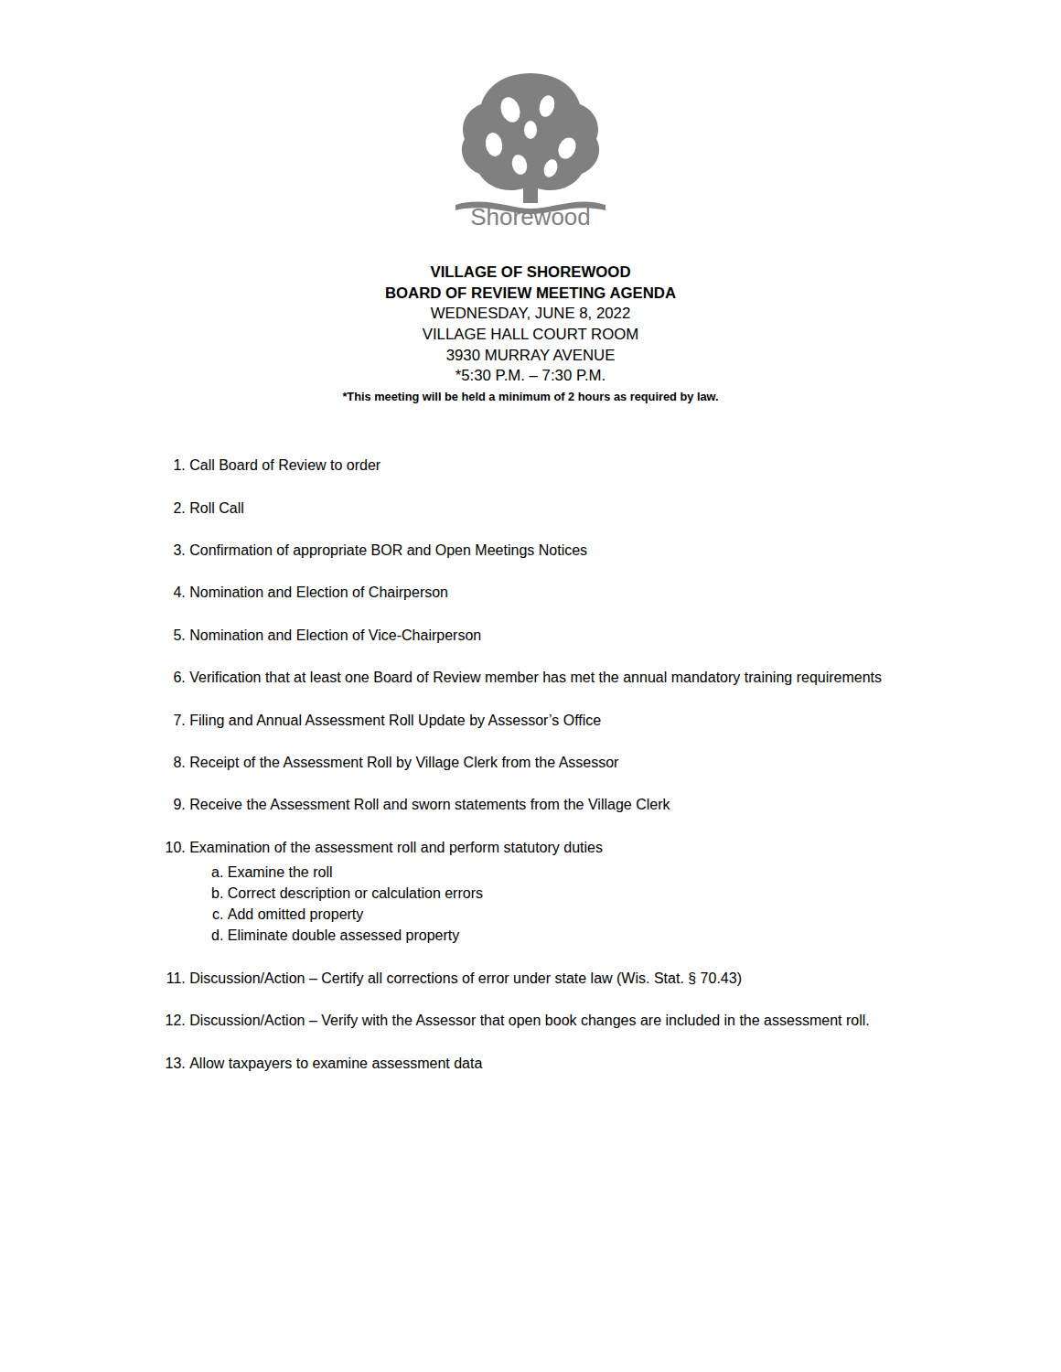Shorewood
VILLAGE OF SHOREWOOD
BOARD OF REVIEW MEETING AGENDA
WEDNESDAY, JUNE 8, 2022
VILLAGE HALL COURT ROOM
3930 MURRAY AVENUE
*5:30 P.M. – 7:30 P.M.
*This meeting will be held a minimum of 2 hours as required by law.
Call Board of Review to order
Roll Call
Confirmation of appropriate BOR and Open Meetings Notices
Nomination and Election of Chairperson
Nomination and Election of Vice-Chairperson
Verification that at least one Board of Review member has met the annual mandatory training requirements
Filing and Annual Assessment Roll Update by Assessor’s Office
Receipt of the Assessment Roll by Village Clerk from the Assessor
Receive the Assessment Roll and sworn statements from the Village Clerk
Examination of the assessment roll and perform statutory duties
Examine the roll
Correct description or calculation errors
Add omitted property
Eliminate double assessed property
Discussion/Action – Certify all corrections of error under state law (Wis. Stat. § 70.43)
Discussion/Action – Verify with the Assessor that open book changes are included in the assessment roll.
Allow taxpayers to examine assessment data